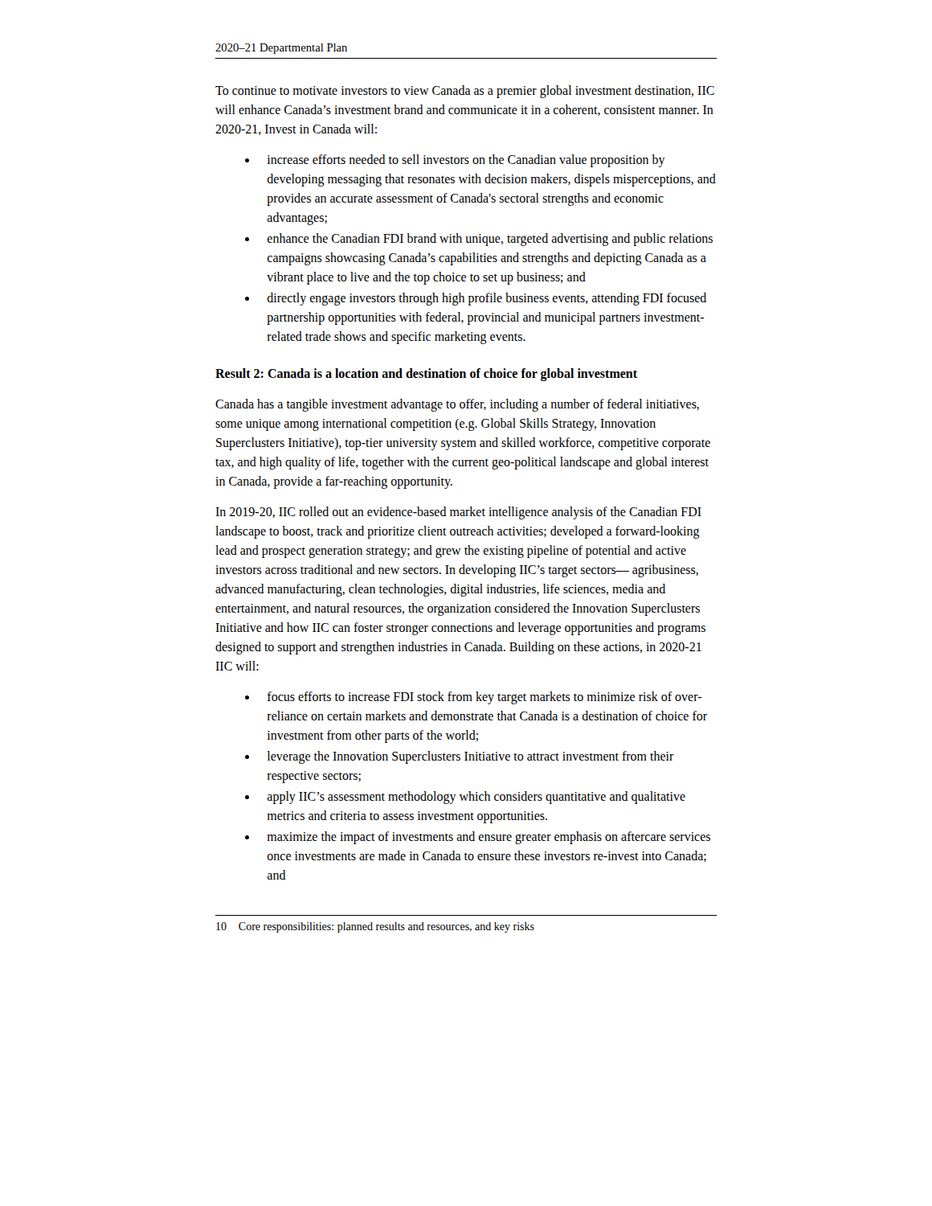2020–21 Departmental Plan
To continue to motivate investors to view Canada as a premier global investment destination, IIC will enhance Canada’s investment brand and communicate it in a coherent, consistent manner. In 2020-21, Invest in Canada will:
increase efforts needed to sell investors on the Canadian value proposition by developing messaging that resonates with decision makers, dispels misperceptions, and provides an accurate assessment of Canada's sectoral strengths and economic advantages;
enhance the Canadian FDI brand with unique, targeted advertising and public relations campaigns showcasing Canada’s capabilities and strengths and depicting Canada as a vibrant place to live and the top choice to set up business; and
directly engage investors through high profile business events, attending FDI focused partnership opportunities with federal, provincial and municipal partners investment-related trade shows and specific marketing events.
Result 2: Canada is a location and destination of choice for global investment
Canada has a tangible investment advantage to offer, including a number of federal initiatives, some unique among international competition (e.g. Global Skills Strategy, Innovation Superclusters Initiative), top-tier university system and skilled workforce, competitive corporate tax, and high quality of life, together with the current geo-political landscape and global interest in Canada, provide a far-reaching opportunity.
In 2019-20, IIC rolled out an evidence-based market intelligence analysis of the Canadian FDI landscape to boost, track and prioritize client outreach activities; developed a forward-looking lead and prospect generation strategy; and grew the existing pipeline of potential and active investors across traditional and new sectors. In developing IIC’s target sectors— agribusiness, advanced manufacturing, clean technologies, digital industries, life sciences, media and entertainment, and natural resources, the organization considered the Innovation Superclusters Initiative and how IIC can foster stronger connections and leverage opportunities and programs designed to support and strengthen industries in Canada. Building on these actions, in 2020-21 IIC will:
focus efforts to increase FDI stock from key target markets to minimize risk of over-reliance on certain markets and demonstrate that Canada is a destination of choice for investment from other parts of the world;
leverage the Innovation Superclusters Initiative to attract investment from their respective sectors;
apply IIC’s assessment methodology which considers quantitative and qualitative metrics and criteria to assess investment opportunities.
maximize the impact of investments and ensure greater emphasis on aftercare services once investments are made in Canada to ensure these investors re-invest into Canada; and
10 Core responsibilities: planned results and resources, and key risks